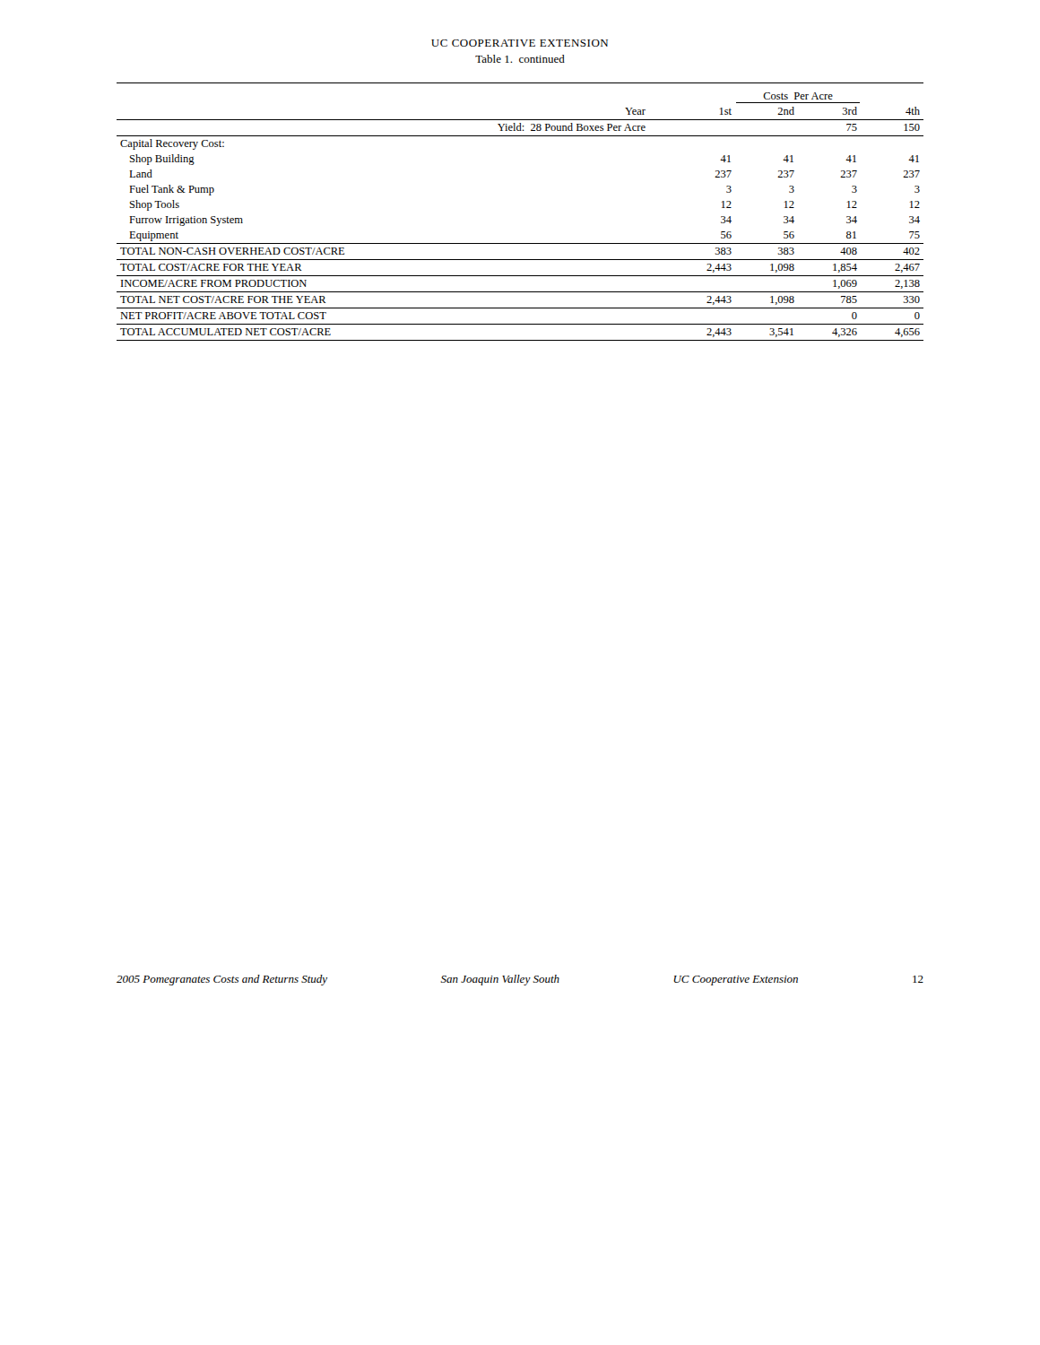UC COOPERATIVE EXTENSION
Table 1. continued
| | Costs Per Acre |
| Year | 1st | 2nd | 3rd | 4th |
| Yield: 28 Pound Boxes Per Acre | | | 75 | 150 |
| Capital Recovery Cost: | | | | |
| Shop Building | 41 | 41 | 41 | 41 |
| Land | 237 | 237 | 237 | 237 |
| Fuel Tank & Pump | 3 | 3 | 3 | 3 |
| Shop Tools | 12 | 12 | 12 | 12 |
| Furrow Irrigation System | 34 | 34 | 34 | 34 |
| Equipment | 56 | 56 | 81 | 75 |
| TOTAL NON-CASH OVERHEAD COST/ACRE | 383 | 383 | 408 | 402 |
| TOTAL COST/ACRE FOR THE YEAR | 2,443 | 1,098 | 1,854 | 2,467 |
| INCOME/ACRE FROM PRODUCTION | | | 1,069 | 2,138 |
| TOTAL NET COST/ACRE FOR THE YEAR | 2,443 | 1,098 | 785 | 330 |
| NET PROFIT/ACRE ABOVE TOTAL COST | | | 0 | 0 |
| TOTAL ACCUMULATED NET COST/ACRE | 2,443 | 3,541 | 4,326 | 4,656 |
2005 Pomegranates Costs and Returns Study San Joaquin Valley South UC Cooperative Extension 12